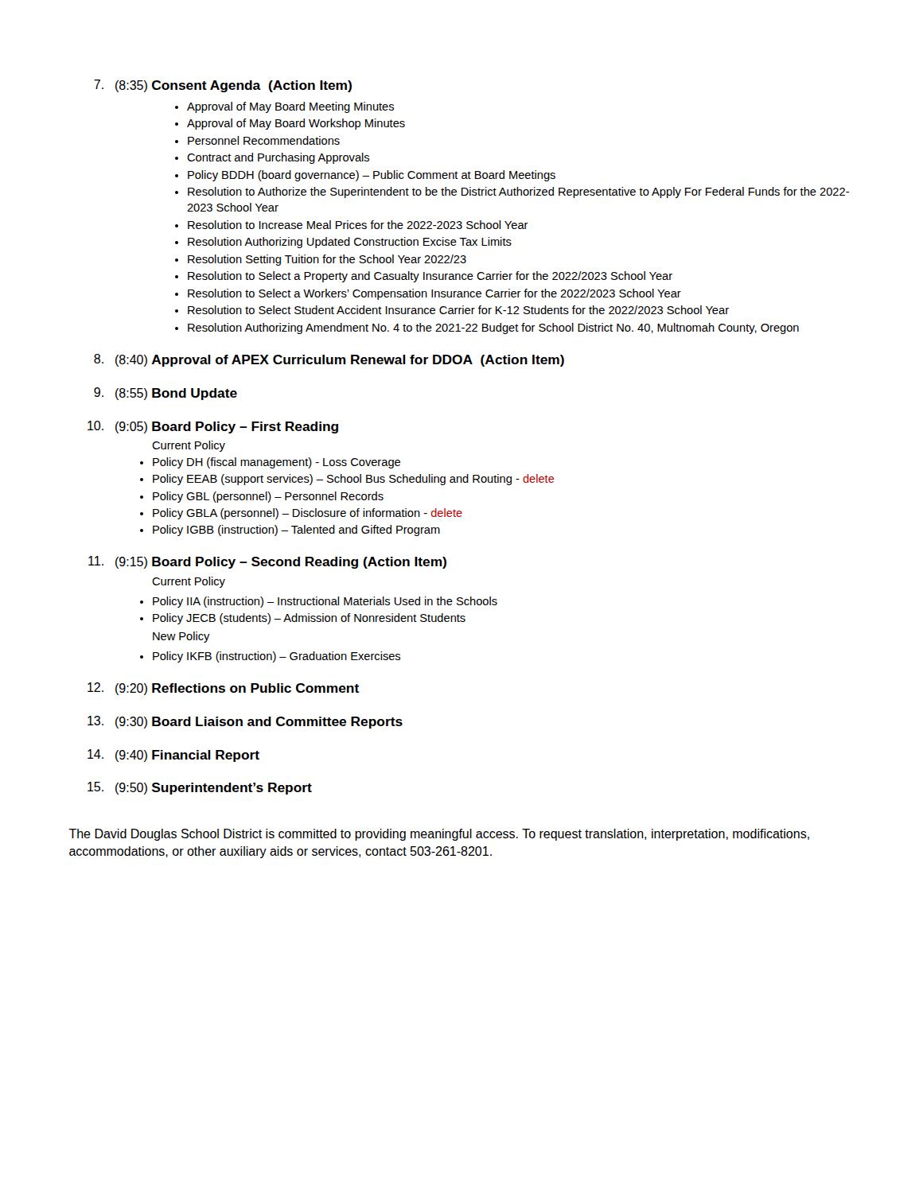(8:35) Consent Agenda (Action Item)
Approval of May Board Meeting Minutes
Approval of May Board Workshop Minutes
Personnel Recommendations
Contract and Purchasing Approvals
Policy BDDH (board governance) – Public Comment at Board Meetings
Resolution to Authorize the Superintendent to be the District Authorized Representative to Apply For Federal Funds for the 2022-2023 School Year
Resolution to Increase Meal Prices for the 2022-2023 School Year
Resolution Authorizing Updated Construction Excise Tax Limits
Resolution Setting Tuition for the School Year 2022/23
Resolution to Select a Property and Casualty Insurance Carrier for the 2022/2023 School Year
Resolution to Select a Workers’ Compensation Insurance Carrier for the 2022/2023 School Year
Resolution to Select Student Accident Insurance Carrier for K-12 Students for the 2022/2023 School Year
Resolution Authorizing Amendment No. 4 to the 2021-22 Budget for School District No. 40, Multnomah County, Oregon
(8:40) Approval of APEX Curriculum Renewal for DDOA (Action Item)
(8:55) Bond Update
(9:05) Board Policy – First Reading
Current Policy
Policy DH (fiscal management) - Loss Coverage
Policy EEAB (support services) – School Bus Scheduling and Routing - delete
Policy GBL (personnel) – Personnel Records
Policy GBLA (personnel) – Disclosure of information - delete
Policy IGBB (instruction) – Talented and Gifted Program
(9:15) Board Policy – Second Reading (Action Item)
Current Policy
Policy IIA (instruction) – Instructional Materials Used in the Schools
Policy JECB (students) – Admission of Nonresident Students
New Policy
Policy IKFB (instruction) – Graduation Exercises
(9:20) Reflections on Public Comment
(9:30) Board Liaison and Committee Reports
(9:40) Financial Report
(9:50) Superintendent’s Report
The David Douglas School District is committed to providing meaningful access. To request translation, interpretation, modifications, accommodations, or other auxiliary aids or services, contact 503-261-8201.